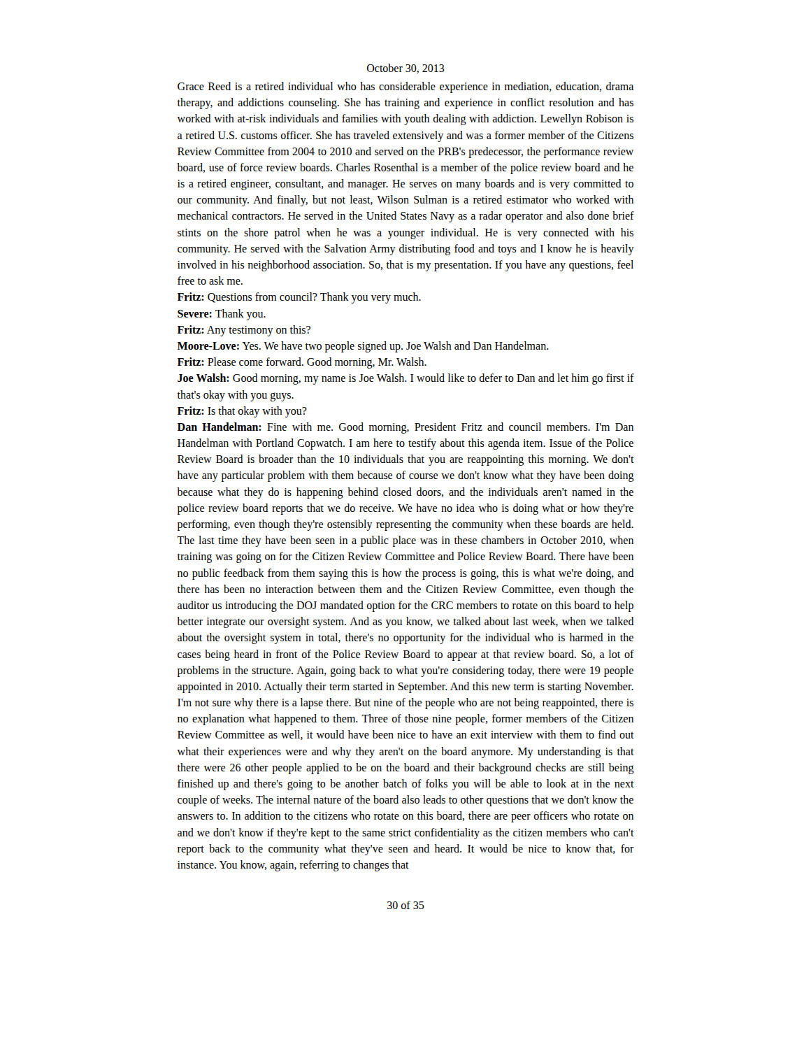October 30, 2013
Grace Reed is a retired individual who has considerable experience in mediation, education, drama therapy, and addictions counseling. She has training and experience in conflict resolution and has worked with at-risk individuals and families with youth dealing with addiction. Lewellyn Robison is a retired U.S. customs officer. She has traveled extensively and was a former member of the Citizens Review Committee from 2004 to 2010 and served on the PRB's predecessor, the performance review board, use of force review boards. Charles Rosenthal is a member of the police review board and he is a retired engineer, consultant, and manager. He serves on many boards and is very committed to our community. And finally, but not least, Wilson Sulman is a retired estimator who worked with mechanical contractors. He served in the United States Navy as a radar operator and also done brief stints on the shore patrol when he was a younger individual. He is very connected with his community. He served with the Salvation Army distributing food and toys and I know he is heavily involved in his neighborhood association. So, that is my presentation. If you have any questions, feel free to ask me.
Fritz: Questions from council? Thank you very much.
Severe: Thank you.
Fritz: Any testimony on this?
Moore-Love: Yes. We have two people signed up. Joe Walsh and Dan Handelman.
Fritz: Please come forward. Good morning, Mr. Walsh.
Joe Walsh: Good morning, my name is Joe Walsh. I would like to defer to Dan and let him go first if that's okay with you guys.
Fritz: Is that okay with you?
Dan Handelman: Fine with me. Good morning, President Fritz and council members. I'm Dan Handelman with Portland Copwatch. I am here to testify about this agenda item. Issue of the Police Review Board is broader than the 10 individuals that you are reappointing this morning. We don't have any particular problem with them because of course we don't know what they have been doing because what they do is happening behind closed doors, and the individuals aren't named in the police review board reports that we do receive. We have no idea who is doing what or how they're performing, even though they're ostensibly representing the community when these boards are held. The last time they have been seen in a public place was in these chambers in October 2010, when training was going on for the Citizen Review Committee and Police Review Board. There have been no public feedback from them saying this is how the process is going, this is what we're doing, and there has been no interaction between them and the Citizen Review Committee, even though the auditor us introducing the DOJ mandated option for the CRC members to rotate on this board to help better integrate our oversight system. And as you know, we talked about last week, when we talked about the oversight system in total, there's no opportunity for the individual who is harmed in the cases being heard in front of the Police Review Board to appear at that review board. So, a lot of problems in the structure. Again, going back to what you're considering today, there were 19 people appointed in 2010. Actually their term started in September. And this new term is starting November. I'm not sure why there is a lapse there. But nine of the people who are not being reappointed, there is no explanation what happened to them. Three of those nine people, former members of the Citizen Review Committee as well, it would have been nice to have an exit interview with them to find out what their experiences were and why they aren't on the board anymore. My understanding is that there were 26 other people applied to be on the board and their background checks are still being finished up and there's going to be another batch of folks you will be able to look at in the next couple of weeks. The internal nature of the board also leads to other questions that we don't know the answers to. In addition to the citizens who rotate on this board, there are peer officers who rotate on and we don't know if they're kept to the same strict confidentiality as the citizen members who can't report back to the community what they've seen and heard. It would be nice to know that, for instance. You know, again, referring to changes that
30 of 35